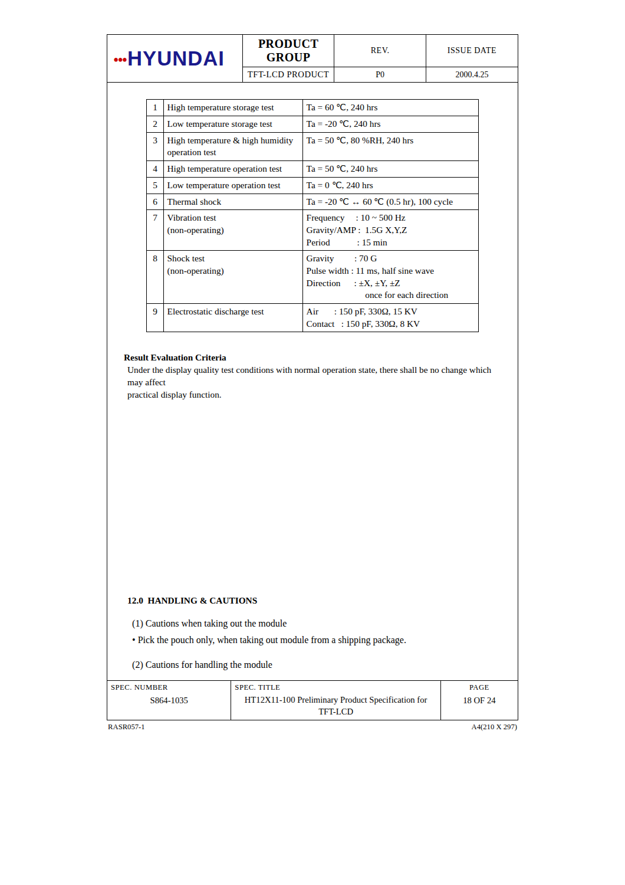| ••• HYUNDAI | PRODUCT GROUP | REV. | ISSUE DATE |
| TFT-LCD PRODUCT | P0 | 2000.4.25 |
| 1 | High temperature storage test | Ta = 60 ℃, 240 hrs |
| 2 | Low temperature storage test | Ta = -20 ℃, 240 hrs |
| 3 | High temperature & high humidity operation test | Ta = 50 ℃, 80 %RH, 240 hrs |
| 4 | High temperature operation test | Ta = 50 ℃, 240 hrs |
| 5 | Low temperature operation test | Ta = 0 ℃, 240 hrs |
| 6 | Thermal shock | Ta = -20 ℃ ↔ 60 ℃ (0.5 hr), 100 cycle |
| 7 | Vibration test (non-operating) | Frequency : 10 ~ 500 Hz Gravity/AMP : 1.5G X,Y,Z Period : 15 min |
| 8 | Shock test (non-operating) | Gravity : 70 G Pulse width : 11 ms, half sine wave Direction : ±X, ±Y, ±Z once for each direction |
| 9 | Electrostatic discharge test | Air : 150 pF, 330 Ω , 15 KV Contact : 150 pF, 330 Ω , 8 KV |
Result Evaluation Criteria
Under the display quality test conditions with normal operation state, there shall be no change which may affect
practical display function.
12.0 HANDLING & CAUTIONS
(1) Cautions when taking out the module
• Pick the pouch only, when taking out module from a shipping package.
(2) Cautions for handling the module
| SPEC. NUMBER S864-1035 | SPEC. TITLE HT12X11-100 Preliminary Product Specification for TFT-LCD | PAGE 18 OF 24 |
RASR057-1 A4(210 X 297)